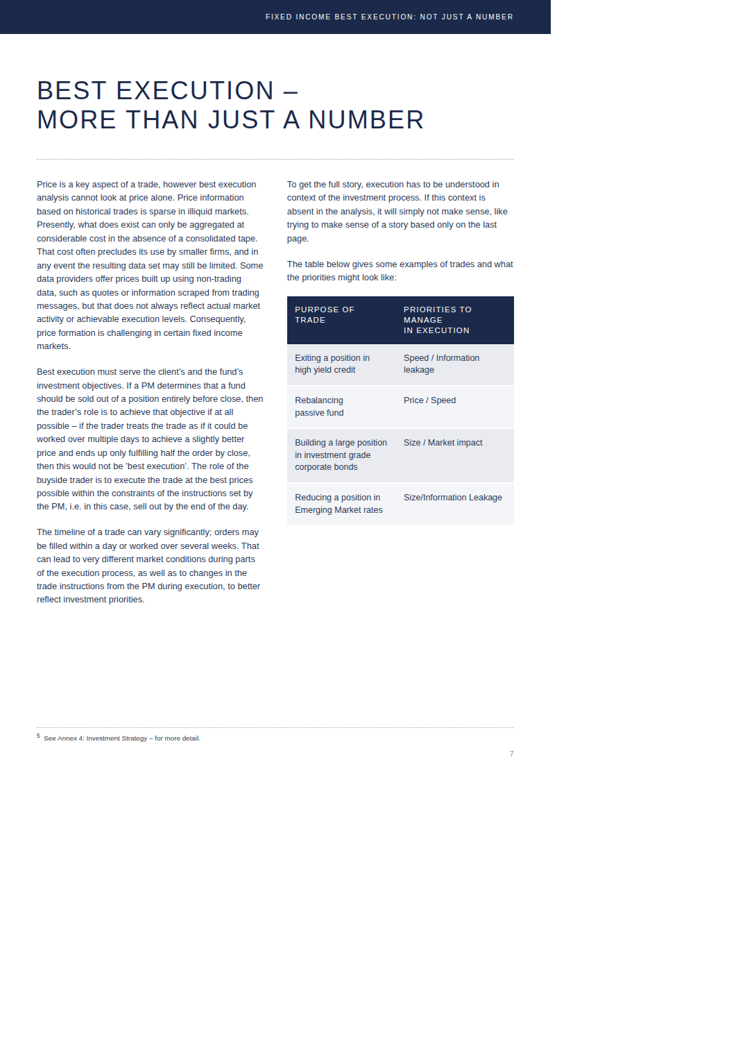Fixed Income Best Execution: Not Just a Number
Best Execution –
More Than Just a Number
Price is a key aspect of a trade, however best execution analysis cannot look at price alone. Price information based on historical trades is sparse in illiquid markets. Presently, what does exist can only be aggregated at considerable cost in the absence of a consolidated tape. That cost often precludes its use by smaller firms, and in any event the resulting data set may still be limited. Some data providers offer prices built up using non-trading data, such as quotes or information scraped from trading messages, but that does not always reflect actual market activity or achievable execution levels. Consequently, price formation is challenging in certain fixed income markets.
Best execution must serve the client’s and the fund’s investment objectives. If a PM determines that a fund should be sold out of a position entirely before close, then the trader’s role is to achieve that objective if at all possible – if the trader treats the trade as if it could be worked over multiple days to achieve a slightly better price and ends up only fulfilling half the order by close, then this would not be ’best execution’. The role of the buyside trader is to execute the trade at the best prices possible within the constraints of the instructions set by the PM, i.e. in this case, sell out by the end of the day.
The timeline of a trade can vary significantly; orders may be filled within a day or worked over several weeks. That can lead to very different market conditions during parts of the execution process, as well as to changes in the trade instructions from the PM during execution, to better reflect investment priorities.
To get the full story, execution has to be understood in context of the investment process. If this context is absent in the analysis, it will simply not make sense, like trying to make sense of a story based only on the last page.
The table below gives some examples of trades and what the priorities might look like:
| Purpose of Trade | Priorities to Manage in Execution |
| --- | --- |
| Exiting a position in high yield credit | Speed / Information leakage |
| Rebalancing passive fund | Price / Speed |
| Building a large position in investment grade corporate bonds | Size / Market impact |
| Reducing a position in Emerging Market rates | Size/Information Leakage |
5See Annex 4: Investment Strategy – for more detail.
7